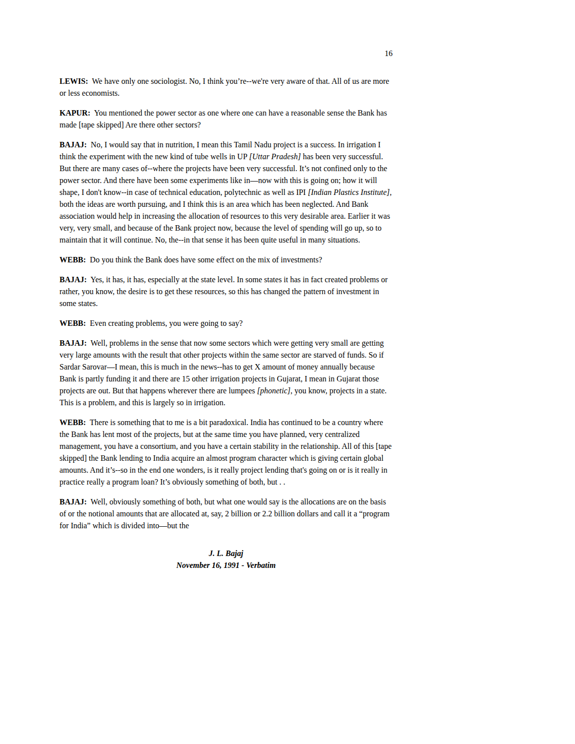16
LEWIS: We have only one sociologist. No, I think you’re--we're very aware of that. All of us are more or less economists.
KAPUR: You mentioned the power sector as one where one can have a reasonable sense the Bank has made [tape skipped] Are there other sectors?
BAJAJ: No, I would say that in nutrition, I mean this Tamil Nadu project is a success. In irrigation I think the experiment with the new kind of tube wells in UP [Uttar Pradesh] has been very successful. But there are many cases of--where the projects have been very successful. It’s not confined only to the power sector. And there have been some experiments like in—now with this is going on; how it will shape, I don't know--in case of technical education, polytechnic as well as IPI [Indian Plastics Institute], both the ideas are worth pursuing, and I think this is an area which has been neglected. And Bank association would help in increasing the allocation of resources to this very desirable area. Earlier it was very, very small, and because of the Bank project now, because the level of spending will go up, so to maintain that it will continue. No, the--in that sense it has been quite useful in many situations.
WEBB: Do you think the Bank does have some effect on the mix of investments?
BAJAJ: Yes, it has, it has, especially at the state level. In some states it has in fact created problems or rather, you know, the desire is to get these resources, so this has changed the pattern of investment in some states.
WEBB: Even creating problems, you were going to say?
BAJAJ: Well, problems in the sense that now some sectors which were getting very small are getting very large amounts with the result that other projects within the same sector are starved of funds. So if Sardar Sarovar—I mean, this is much in the news--has to get X amount of money annually because Bank is partly funding it and there are 15 other irrigation projects in Gujarat, I mean in Gujarat those projects are out. But that happens wherever there are lumpees [phonetic], you know, projects in a state. This is a problem, and this is largely so in irrigation.
WEBB: There is something that to me is a bit paradoxical. India has continued to be a country where the Bank has lent most of the projects, but at the same time you have planned, very centralized management, you have a consortium, and you have a certain stability in the relationship. All of this [tape skipped] the Bank lending to India acquire an almost program character which is giving certain global amounts. And it’s--so in the end one wonders, is it really project lending that's going on or is it really in practice really a program loan? It’s obviously something of both, but . .
BAJAJ: Well, obviously something of both, but what one would say is the allocations are on the basis of or the notional amounts that are allocated at, say, 2 billion or 2.2 billion dollars and call it a “program for India” which is divided into—but the
J. L. Bajaj
November 16, 1991 - Verbatim